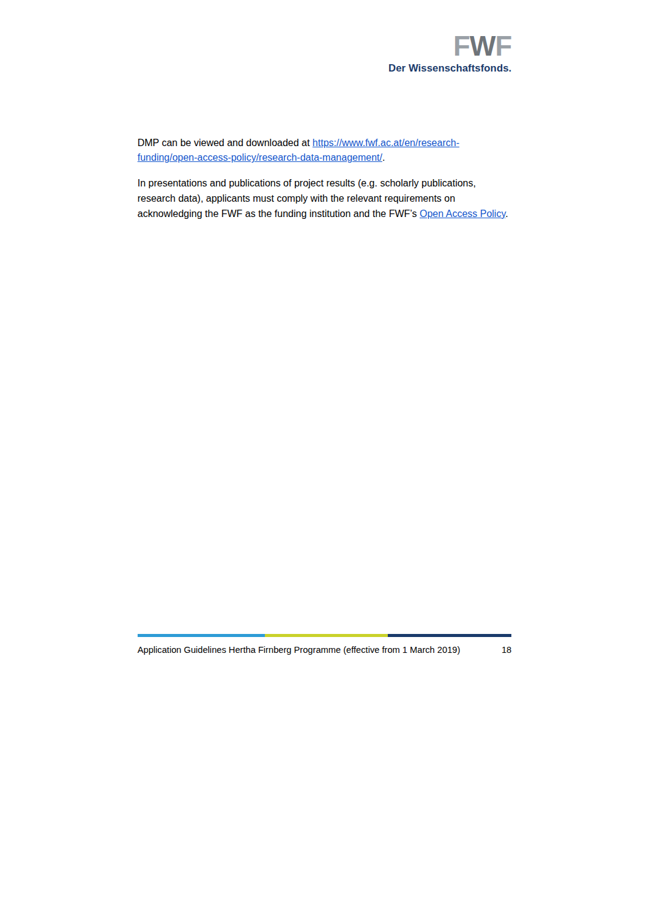FWF
Der Wissenschaftsfonds.
DMP can be viewed and downloaded at https://www.fwf.ac.at/en/research-funding/open-access-policy/research-data-management/.
In presentations and publications of project results (e.g. scholarly publications, research data), applicants must comply with the relevant requirements on acknowledging the FWF as the funding institution and the FWF’s Open Access Policy.
Application Guidelines Hertha Firnberg Programme (effective from 1 March 2019)
18